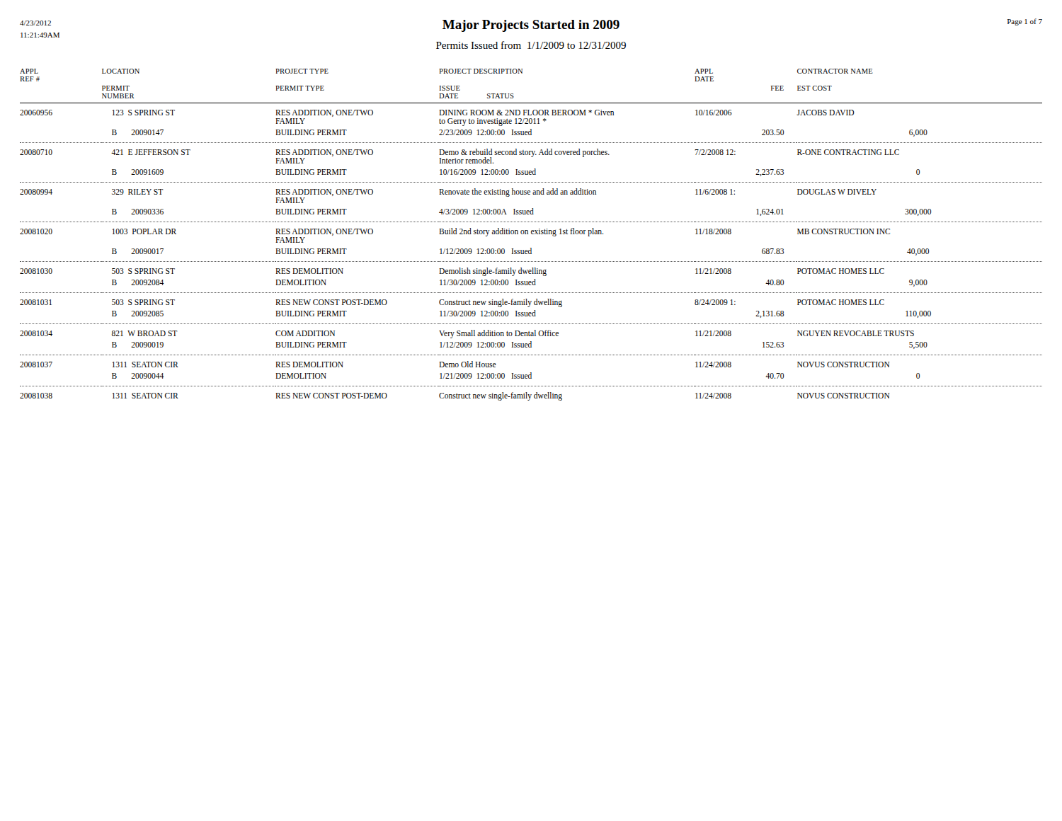4/23/2012
11:21:49AM
Page 1 of 7
Major Projects Started in 2009
Permits Issued from 1/1/2009 to 12/31/2009
| APPL REF # | LOCATION | PROJECT TYPE | PROJECT DESCRIPTION | APPL DATE | CONTRACTOR NAME |
| --- | --- | --- | --- | --- | --- |
| | PERMIT NUMBER | PERMIT TYPE | ISSUE DATE STATUS | FEE | EST COST |
| 20060956 | 123 S SPRING ST | RES ADDITION, ONE/TWO FAMILY | DINING ROOM & 2ND FLOOR BEROOM * Given to Gerry to investigate 12/2011 * | 10/16/2006 | JACOBS DAVID |
| | B 20090147 | BUILDING PERMIT | 2/23/2009 12:00:00 Issued | 203.50 | 6,000 |
| 20080710 | 421 E JEFFERSON ST | RES ADDITION, ONE/TWO FAMILY | Demo & rebuild second story. Add covered porches. Interior remodel. | 7/2/2008 12: | R-ONE CONTRACTING LLC |
| | B 20091609 | BUILDING PERMIT | 10/16/2009 12:00:00 Issued | 2,237.63 | 0 |
| 20080994 | 329 RILEY ST | RES ADDITION, ONE/TWO FAMILY | Renovate the existing house and add an addition | 11/6/2008 1: | DOUGLAS W DIVELY |
| | B 20090336 | BUILDING PERMIT | 4/3/2009 12:00:00A Issued | 1,624.01 | 300,000 |
| 20081020 | 1003 POPLAR DR | RES ADDITION, ONE/TWO FAMILY | Build 2nd story addition on existing 1st floor plan. | 11/18/2008 | MB CONSTRUCTION INC |
| | B 20090017 | BUILDING PERMIT | 1/12/2009 12:00:00 Issued | 687.83 | 40,000 |
| 20081030 | 503 S SPRING ST | RES DEMOLITION | Demolish single-family dwelling | 11/21/2008 | POTOMAC HOMES LLC |
| | B 20092084 | DEMOLITION | 11/30/2009 12:00:00 Issued | 40.80 | 9,000 |
| 20081031 | 503 S SPRING ST | RES NEW CONST POST-DEMO | Construct new single-family dwelling | 8/24/2009 1: | POTOMAC HOMES LLC |
| | B 20092085 | BUILDING PERMIT | 11/30/2009 12:00:00 Issued | 2,131.68 | 110,000 |
| 20081034 | 821 W BROAD ST | COM ADDITION | Very Small addition to Dental Office | 11/21/2008 | NGUYEN REVOCABLE TRUSTS |
| | B 20090019 | BUILDING PERMIT | 1/12/2009 12:00:00 Issued | 152.63 | 5,500 |
| 20081037 | 1311 SEATON CIR | RES DEMOLITION | Demo Old House | 11/24/2008 | NOVUS CONSTRUCTION |
| | B 20090044 | DEMOLITION | 1/21/2009 12:00:00 Issued | 40.70 | 0 |
| 20081038 | 1311 SEATON CIR | RES NEW CONST POST-DEMO | Construct new single-family dwelling | 11/24/2008 | NOVUS CONSTRUCTION |